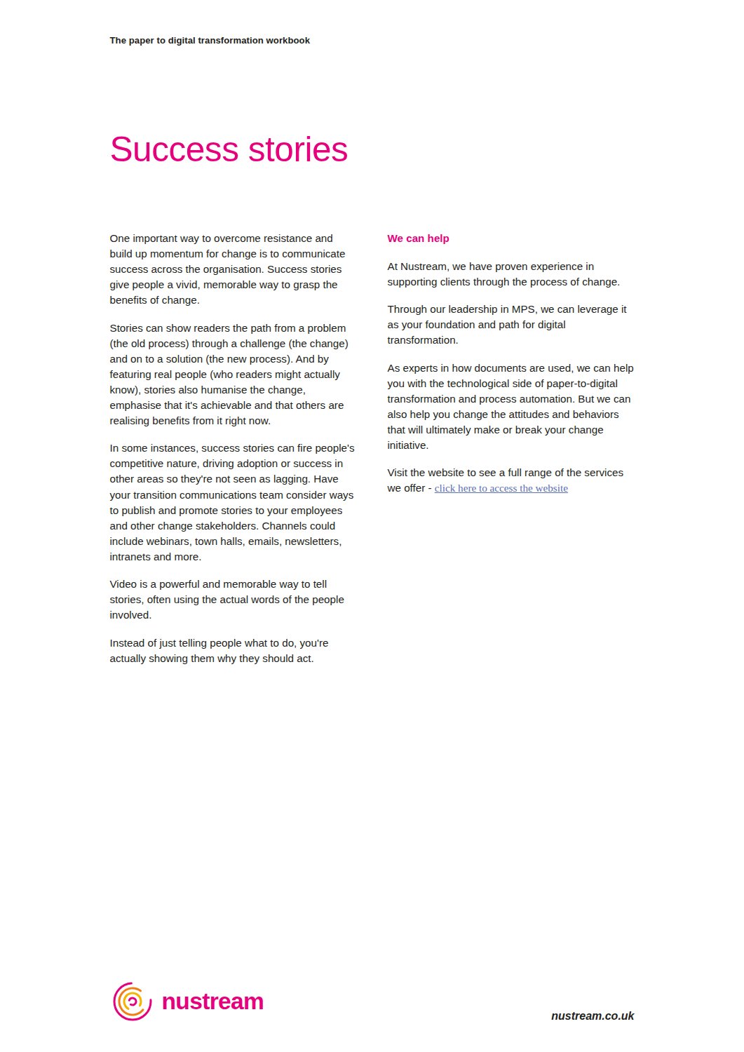The paper to digital transformation workbook
Success stories
One important way to overcome resistance and build up momentum for change is to communicate success across the organisation. Success stories give people a vivid, memorable way to grasp the benefits of change.
Stories can show readers the path from a problem (the old process) through a challenge (the change) and on to a solution (the new process). And by featuring real people (who readers might actually know), stories also humanise the change, emphasise that it's achievable and that others are realising benefits from it right now.
In some instances, success stories can fire people's competitive nature, driving adoption or success in other areas so they're not seen as lagging. Have your transition communications team consider ways to publish and promote stories to your employees and other change stakeholders. Channels could include webinars, town halls, emails, newsletters, intranets and more.
Video is a powerful and memorable way to tell stories, often using the actual words of the people involved.
Instead of just telling people what to do, you're actually showing them why they should act.
We can help
At Nustream, we have proven experience in supporting clients through the process of change.
Through our leadership in MPS, we can leverage it as your foundation and path for digital transformation.
As experts in how documents are used, we can help you with the technological side of paper-to-digital transformation and process automation. But we can also help you change the attitudes and behaviors that will ultimately make or break your change initiative.
Visit the website to see a full range of the services we offer - click here to access the website
nustream
nustream.co.uk